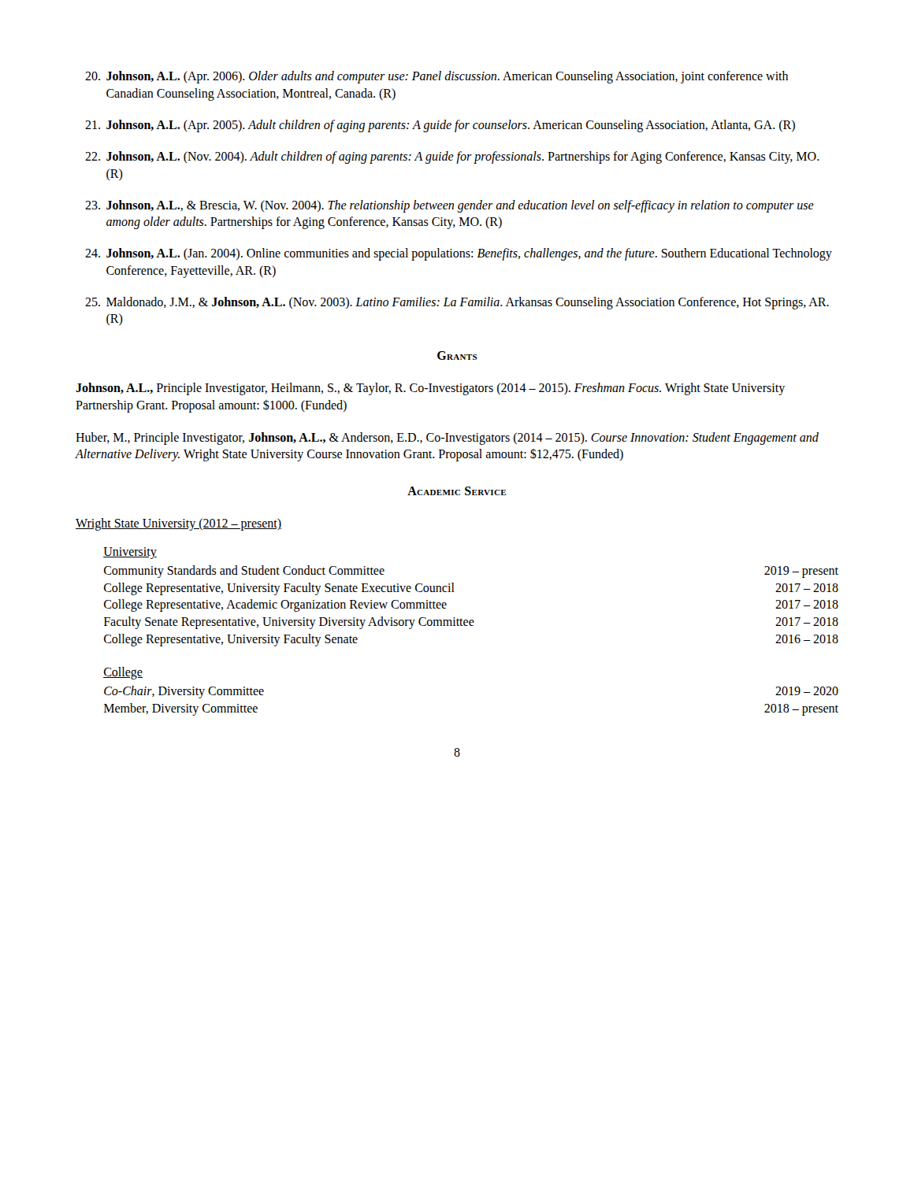20. Johnson, A.L. (Apr. 2006). Older adults and computer use: Panel discussion. American Counseling Association, joint conference with Canadian Counseling Association, Montreal, Canada. (R)
21. Johnson, A.L. (Apr. 2005). Adult children of aging parents: A guide for counselors. American Counseling Association, Atlanta, GA. (R)
22. Johnson, A.L. (Nov. 2004). Adult children of aging parents: A guide for professionals. Partnerships for Aging Conference, Kansas City, MO. (R)
23. Johnson, A.L., & Brescia, W. (Nov. 2004). The relationship between gender and education level on self-efficacy in relation to computer use among older adults. Partnerships for Aging Conference, Kansas City, MO. (R)
24. Johnson, A.L. (Jan. 2004). Online communities and special populations: Benefits, challenges, and the future. Southern Educational Technology Conference, Fayetteville, AR. (R)
25. Maldonado, J.M., & Johnson, A.L. (Nov. 2003). Latino Families: La Familia. Arkansas Counseling Association Conference, Hot Springs, AR. (R)
Grants
Johnson, A.L., Principle Investigator, Heilmann, S., & Taylor, R. Co-Investigators (2014 – 2015). Freshman Focus. Wright State University Partnership Grant. Proposal amount: $1000. (Funded)
Huber, M., Principle Investigator, Johnson, A.L., & Anderson, E.D., Co-Investigators (2014 – 2015). Course Innovation: Student Engagement and Alternative Delivery. Wright State University Course Innovation Grant. Proposal amount: $12,475. (Funded)
Academic Service
Wright State University (2012 – present)
University
| Community Standards and Student Conduct Committee | 2019 – present |
| College Representative, University Faculty Senate Executive Council | 2017 – 2018 |
| College Representative, Academic Organization Review Committee | 2017 – 2018 |
| Faculty Senate Representative, University Diversity Advisory Committee | 2017 – 2018 |
| College Representative, University Faculty Senate | 2016 – 2018 |
College
| Co-Chair , Diversity Committee | 2019 – 2020 |
| Member, Diversity Committee | 2018 – present |
8